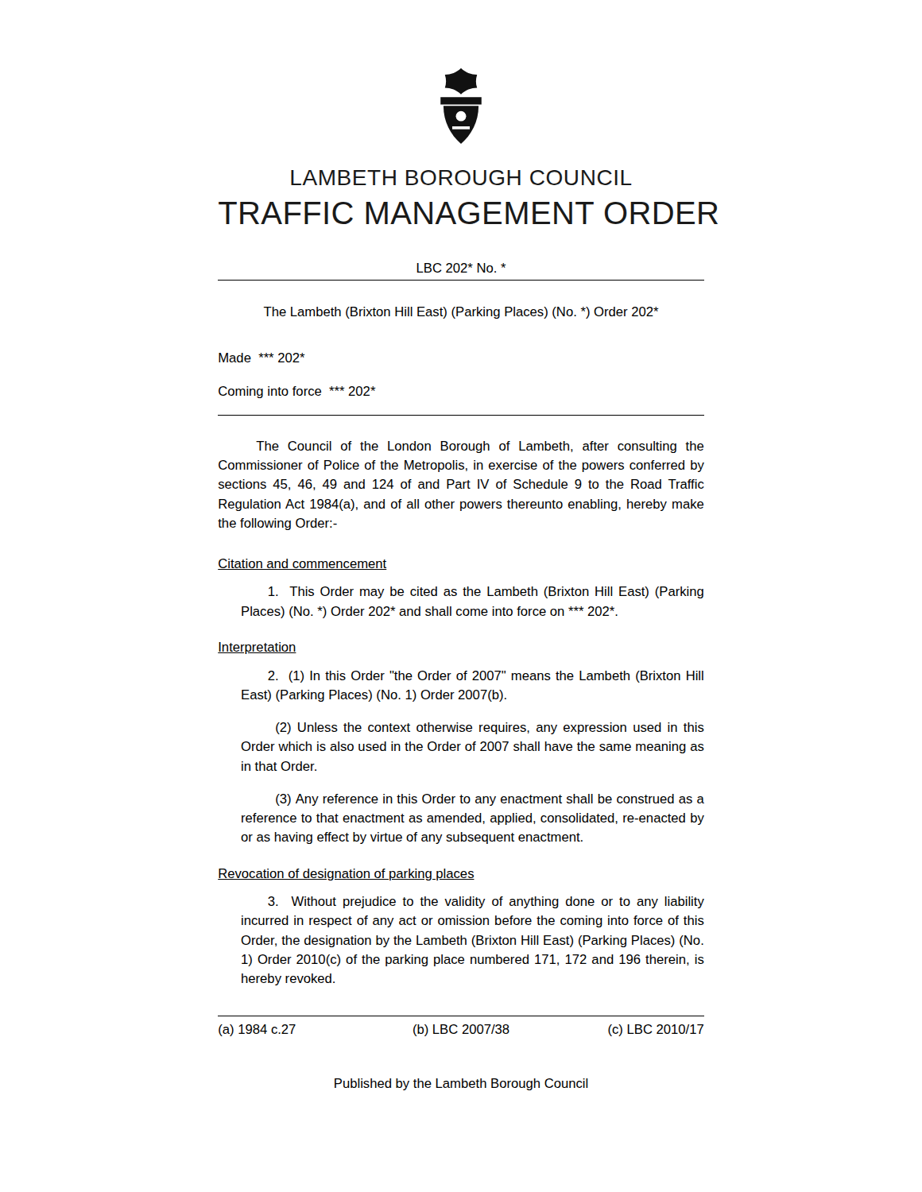LAMBETH BOROUGH COUNCIL
TRAFFIC MANAGEMENT ORDER
LBC 202* No. *
The Lambeth (Brixton Hill East) (Parking Places) (No. *) Order 202*
Made *** 202*
Coming into force *** 202*
The Council of the London Borough of Lambeth, after consulting the Commissioner of Police of the Metropolis, in exercise of the powers conferred by sections 45, 46, 49 and 124 of and Part IV of Schedule 9 to the Road Traffic Regulation Act 1984(a), and of all other powers thereunto enabling, hereby make the following Order:-
Citation and commencement
1. This Order may be cited as the Lambeth (Brixton Hill East) (Parking Places) (No. *) Order 202* and shall come into force on *** 202*.
Interpretation
2. (1) In this Order "the Order of 2007" means the Lambeth (Brixton Hill East) (Parking Places) (No. 1) Order 2007(b).
(2) Unless the context otherwise requires, any expression used in this Order which is also used in the Order of 2007 shall have the same meaning as in that Order.
(3) Any reference in this Order to any enactment shall be construed as a reference to that enactment as amended, applied, consolidated, re-enacted by or as having effect by virtue of any subsequent enactment.
Revocation of designation of parking places
3. Without prejudice to the validity of anything done or to any liability incurred in respect of any act or omission before the coming into force of this Order, the designation by the Lambeth (Brixton Hill East) (Parking Places) (No. 1) Order 2010(c) of the parking place numbered 171, 172 and 196 therein, is hereby revoked.
(a) 1984 c.27 (b) LBC 2007/38 (c) LBC 2010/17
Published by the Lambeth Borough Council